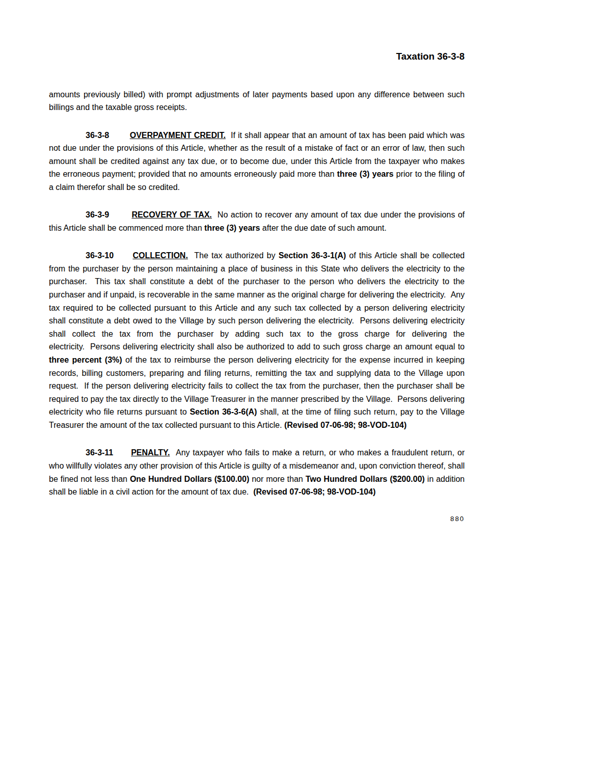Taxation 36-3-8
amounts previously billed) with prompt adjustments of later payments based upon any difference between such billings and the taxable gross receipts.
36-3-8 OVERPAYMENT CREDIT. If it shall appear that an amount of tax has been paid which was not due under the provisions of this Article, whether as the result of a mistake of fact or an error of law, then such amount shall be credited against any tax due, or to become due, under this Article from the taxpayer who makes the erroneous payment; provided that no amounts erroneously paid more than three (3) years prior to the filing of a claim therefor shall be so credited.
36-3-9 RECOVERY OF TAX. No action to recover any amount of tax due under the provisions of this Article shall be commenced more than three (3) years after the due date of such amount.
36-3-10 COLLECTION. The tax authorized by Section 36-3-1(A) of this Article shall be collected from the purchaser by the person maintaining a place of business in this State who delivers the electricity to the purchaser. This tax shall constitute a debt of the purchaser to the person who delivers the electricity to the purchaser and if unpaid, is recoverable in the same manner as the original charge for delivering the electricity. Any tax required to be collected pursuant to this Article and any such tax collected by a person delivering electricity shall constitute a debt owed to the Village by such person delivering the electricity. Persons delivering electricity shall collect the tax from the purchaser by adding such tax to the gross charge for delivering the electricity. Persons delivering electricity shall also be authorized to add to such gross charge an amount equal to three percent (3%) of the tax to reimburse the person delivering electricity for the expense incurred in keeping records, billing customers, preparing and filing returns, remitting the tax and supplying data to the Village upon request. If the person delivering electricity fails to collect the tax from the purchaser, then the purchaser shall be required to pay the tax directly to the Village Treasurer in the manner prescribed by the Village. Persons delivering electricity who file returns pursuant to Section 36-3-6(A) shall, at the time of filing such return, pay to the Village Treasurer the amount of the tax collected pursuant to this Article. (Revised 07-06-98; 98-VOD-104)
36-3-11 PENALTY. Any taxpayer who fails to make a return, or who makes a fraudulent return, or who willfully violates any other provision of this Article is guilty of a misdemeanor and, upon conviction thereof, shall be fined not less than One Hundred Dollars ($100.00) nor more than Two Hundred Dollars ($200.00) in addition shall be liable in a civil action for the amount of tax due. (Revised 07-06-98; 98-VOD-104)
880